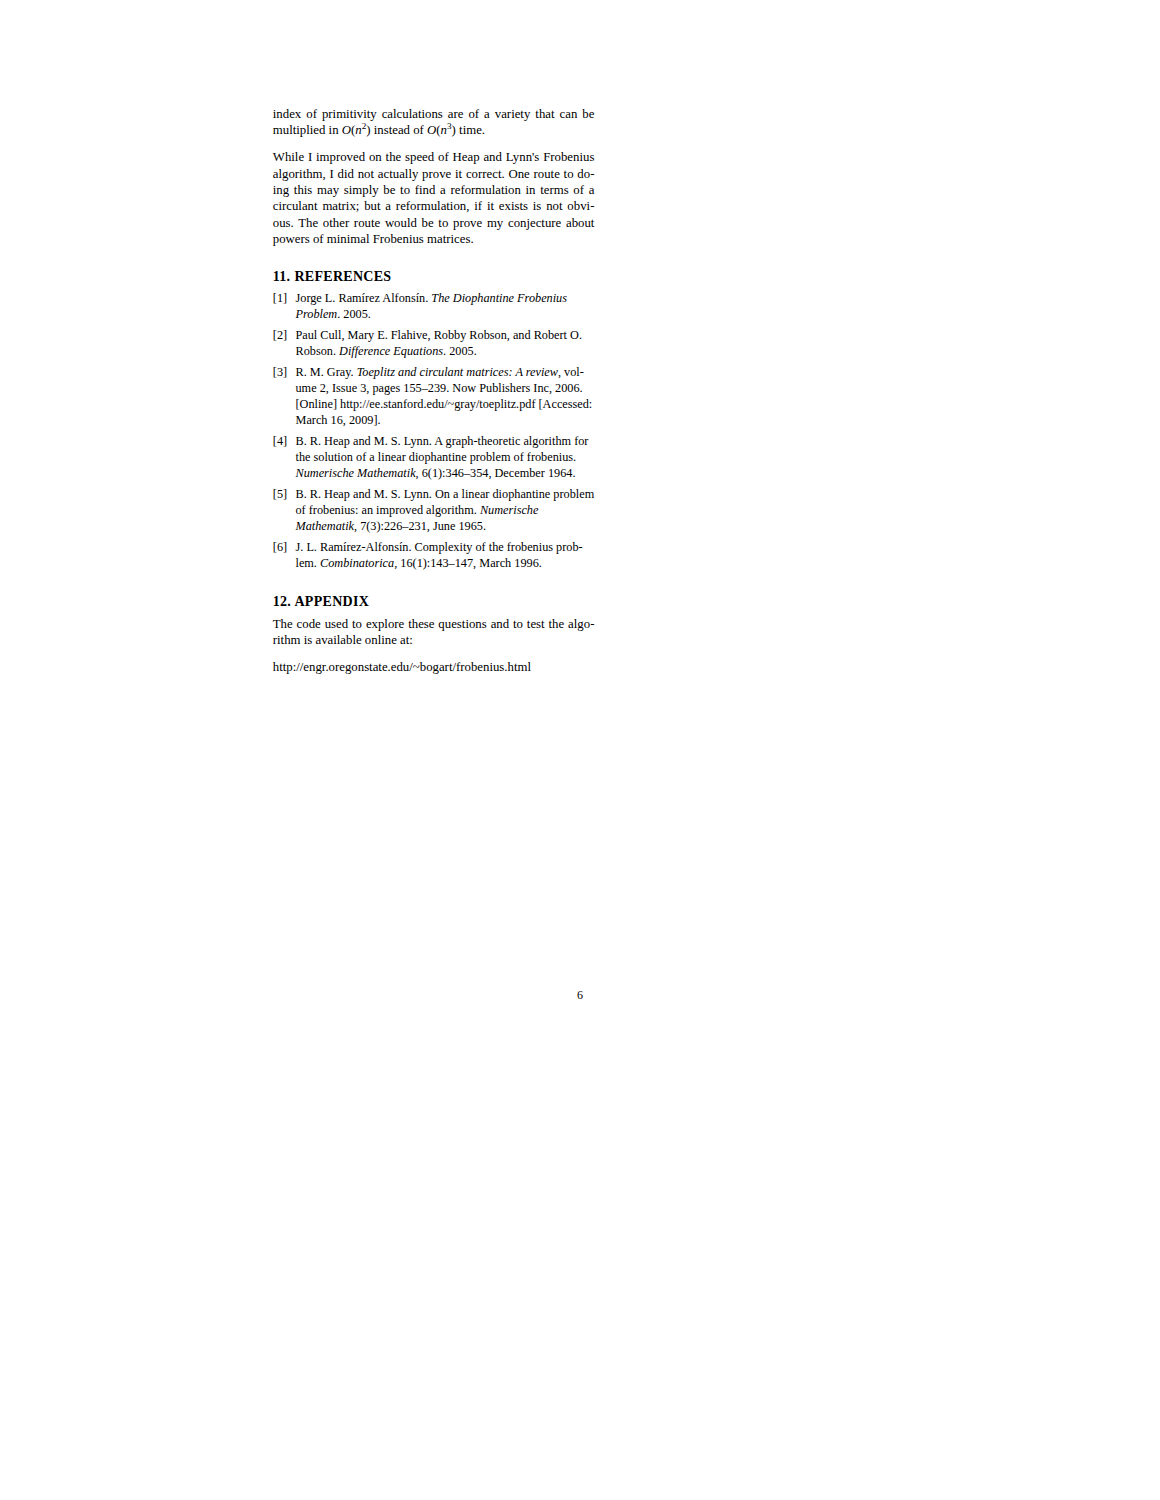index of primitivity calculations are of a variety that can be multiplied in O(n2) instead of O(n3) time.
While I improved on the speed of Heap and Lynn's Frobenius algorithm, I did not actually prove it correct. One route to doing this may simply be to find a reformulation in terms of a circulant matrix; but a reformulation, if it exists is not obvious. The other route would be to prove my conjecture about powers of minimal Frobenius matrices.
11. REFERENCES
[1] Jorge L. Ramírez Alfonsín. The Diophantine Frobenius Problem. 2005.
[2] Paul Cull, Mary E. Flahive, Robby Robson, and Robert O. Robson. Difference Equations. 2005.
[3] R. M. Gray. Toeplitz and circulant matrices: A review, volume 2, Issue 3, pages 155–239. Now Publishers Inc, 2006. [Online] http://ee.stanford.edu/~gray/toeplitz.pdf [Accessed: March 16, 2009].
[4] B. R. Heap and M. S. Lynn. A graph-theoretic algorithm for the solution of a linear diophantine problem of frobenius. Numerische Mathematik, 6(1):346–354, December 1964.
[5] B. R. Heap and M. S. Lynn. On a linear diophantine problem of frobenius: an improved algorithm. Numerische Mathematik, 7(3):226–231, June 1965.
[6] J. L. Ramírez-Alfonsín. Complexity of the frobenius problem. Combinatorica, 16(1):143–147, March 1996.
12. APPENDIX
The code used to explore these questions and to test the algorithm is available online at:
http://engr.oregonstate.edu/~bogart/frobenius.html
6